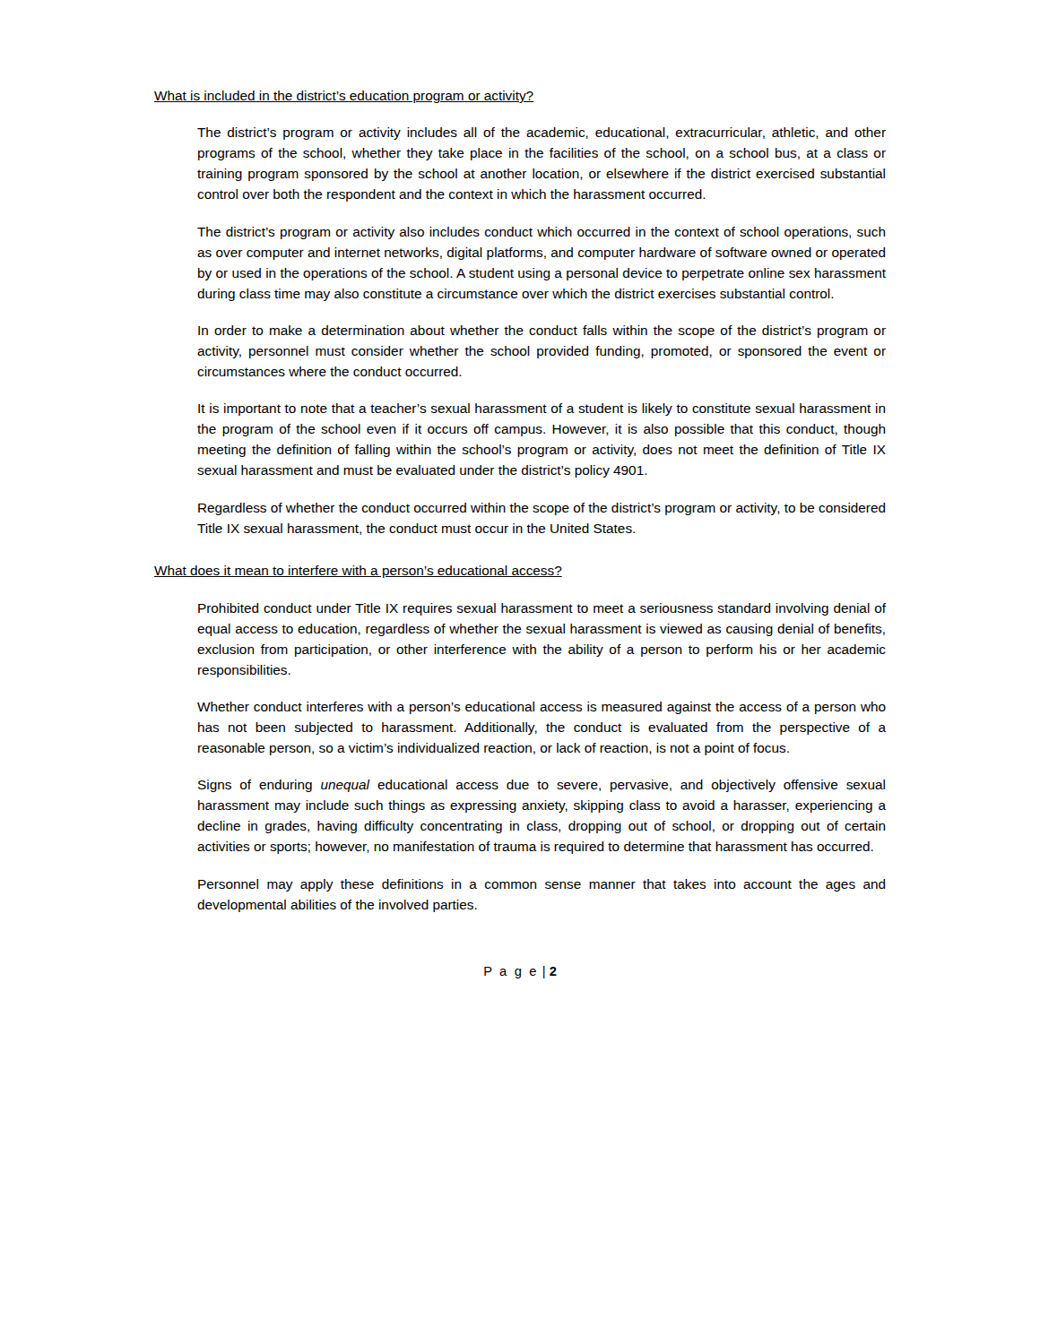What is included in the district’s education program or activity?
The district’s program or activity includes all of the academic, educational, extracurricular, athletic, and other programs of the school, whether they take place in the facilities of the school, on a school bus, at a class or training program sponsored by the school at another location, or elsewhere if the district exercised substantial control over both the respondent and the context in which the harassment occurred.
The district’s program or activity also includes conduct which occurred in the context of school operations, such as over computer and internet networks, digital platforms, and computer hardware of software owned or operated by or used in the operations of the school. A student using a personal device to perpetrate online sex harassment during class time may also constitute a circumstance over which the district exercises substantial control.
In order to make a determination about whether the conduct falls within the scope of the district’s program or activity, personnel must consider whether the school provided funding, promoted, or sponsored the event or circumstances where the conduct occurred.
It is important to note that a teacher’s sexual harassment of a student is likely to constitute sexual harassment in the program of the school even if it occurs off campus. However, it is also possible that this conduct, though meeting the definition of falling within the school’s program or activity, does not meet the definition of Title IX sexual harassment and must be evaluated under the district’s policy 4901.
Regardless of whether the conduct occurred within the scope of the district’s program or activity, to be considered Title IX sexual harassment, the conduct must occur in the United States.
What does it mean to interfere with a person’s educational access?
Prohibited conduct under Title IX requires sexual harassment to meet a seriousness standard involving denial of equal access to education, regardless of whether the sexual harassment is viewed as causing denial of benefits, exclusion from participation, or other interference with the ability of a person to perform his or her academic responsibilities.
Whether conduct interferes with a person’s educational access is measured against the access of a person who has not been subjected to harassment. Additionally, the conduct is evaluated from the perspective of a reasonable person, so a victim’s individualized reaction, or lack of reaction, is not a point of focus.
Signs of enduring unequal educational access due to severe, pervasive, and objectively offensive sexual harassment may include such things as expressing anxiety, skipping class to avoid a harasser, experiencing a decline in grades, having difficulty concentrating in class, dropping out of school, or dropping out of certain activities or sports; however, no manifestation of trauma is required to determine that harassment has occurred.
Personnel may apply these definitions in a common sense manner that takes into account the ages and developmental abilities of the involved parties.
P a g e | 2